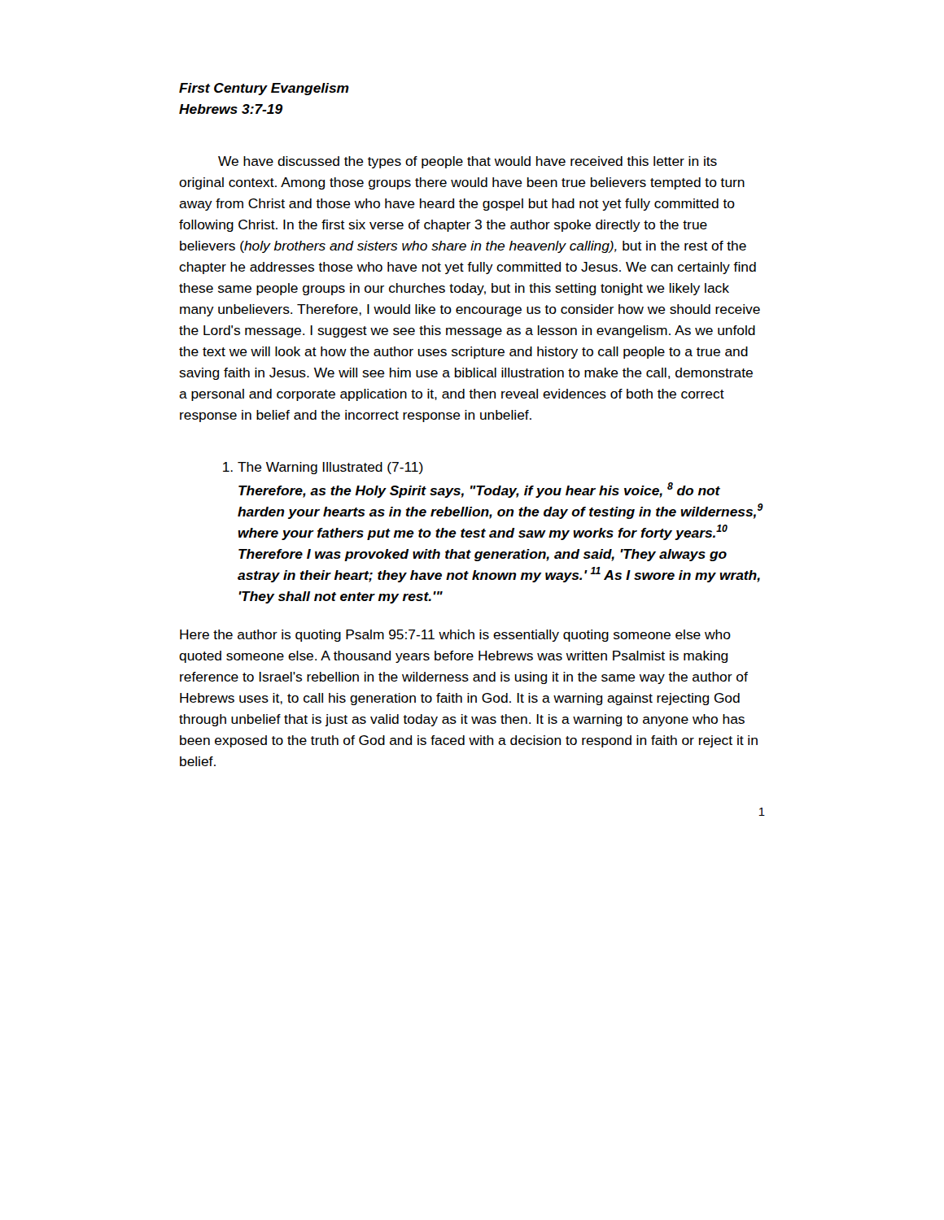First Century Evangelism
Hebrews 3:7-19
We have discussed the types of people that would have received this letter in its original context. Among those groups there would have been true believers tempted to turn away from Christ and those who have heard the gospel but had not yet fully committed to following Christ. In the first six verse of chapter 3 the author spoke directly to the true believers (holy brothers and sisters who share in the heavenly calling), but in the rest of the chapter he addresses those who have not yet fully committed to Jesus. We can certainly find these same people groups in our churches today, but in this setting tonight we likely lack many unbelievers. Therefore, I would like to encourage us to consider how we should receive the Lord's message. I suggest we see this message as a lesson in evangelism. As we unfold the text we will look at how the author uses scripture and history to call people to a true and saving faith in Jesus. We will see him use a biblical illustration to make the call, demonstrate a personal and corporate application to it, and then reveal evidences of both the correct response in belief and the incorrect response in unbelief.
The Warning Illustrated (7-11)
Therefore, as the Holy Spirit says, "Today, if you hear his voice, 8 do not harden your hearts as in the rebellion, on the day of testing in the wilderness,9 where your fathers put me to the test and saw my works for forty years.10 Therefore I was provoked with that generation, and said, 'They always go astray in their heart; they have not known my ways.' 11 As I swore in my wrath, 'They shall not enter my rest.'"
Here the author is quoting Psalm 95:7-11 which is essentially quoting someone else who quoted someone else. A thousand years before Hebrews was written Psalmist is making reference to Israel's rebellion in the wilderness and is using it in the same way the author of Hebrews uses it, to call his generation to faith in God. It is a warning against rejecting God through unbelief that is just as valid today as it was then. It is a warning to anyone who has been exposed to the truth of God and is faced with a decision to respond in faith or reject it in belief.
1